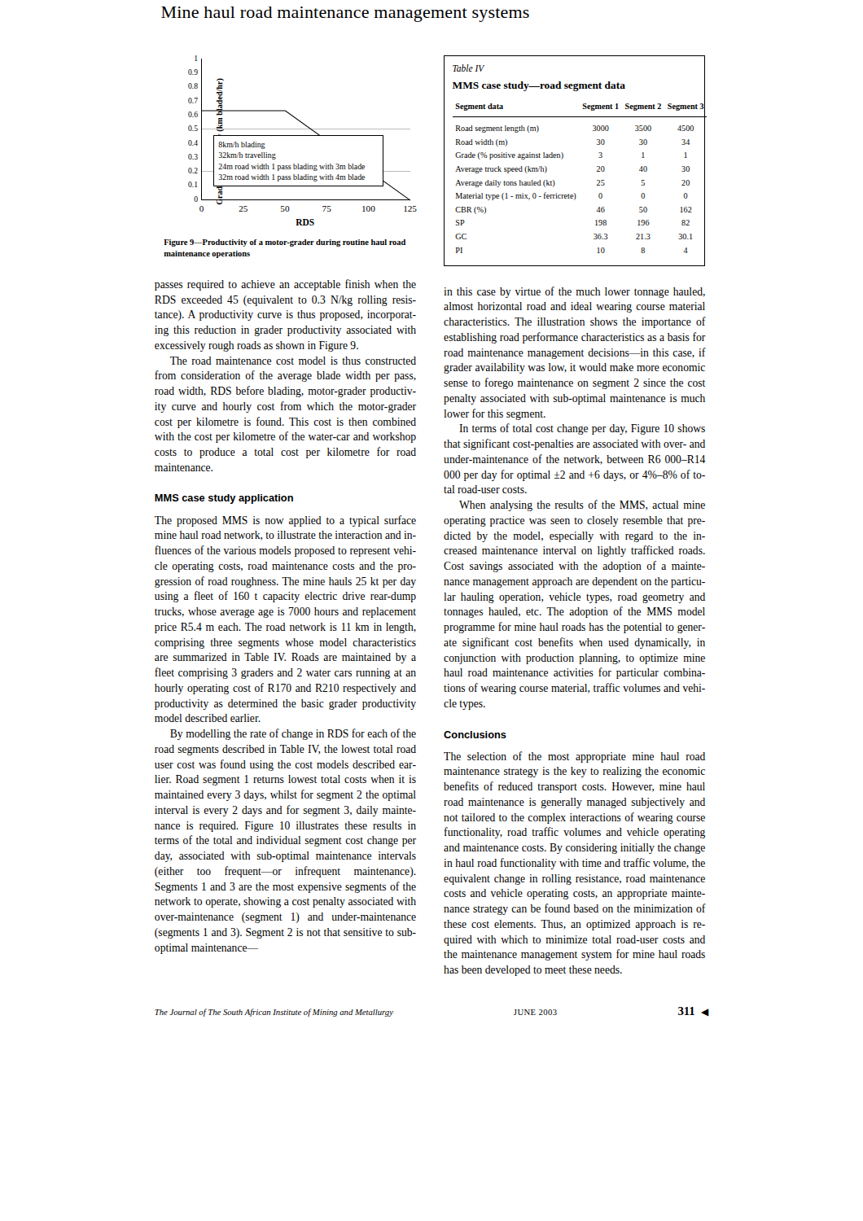Mine haul road maintenance management systems
Grader productivity (km bladed/hr)
1
0.9
0.8
0.7
0.6
0.5
0.4
0.3
0.2
0.1
0
0
25
50
75
100
125
8km/h blading
32km/h travelling
24m road width 1 pass blading with 3m blade
32m road width 1 pass blading with 4m blade
RDS
Figure 9—Productivity of a motor-grader during routine haul road maintenance operations
passes required to achieve an acceptable finish when the RDS exceeded 45 (equivalent to 0.3 N/kg rolling resistance). A productivity curve is thus proposed, incorporating this reduction in grader productivity associated with excessively rough roads as shown in Figure 9.
The road maintenance cost model is thus constructed from consideration of the average blade width per pass, road width, RDS before blading, motor-grader productivity curve and hourly cost from which the motor-grader cost per kilometre is found. This cost is then combined with the cost per kilometre of the water-car and workshop costs to produce a total cost per kilometre for road maintenance.
MMS case study application
The proposed MMS is now applied to a typical surface mine haul road network, to illustrate the interaction and influences of the various models proposed to represent vehicle operating costs, road maintenance costs and the progression of road roughness. The mine hauls 25 kt per day using a fleet of 160 t capacity electric drive rear-dump trucks, whose average age is 7000 hours and replacement price R5.4 m each. The road network is 11 km in length, comprising three segments whose model characteristics are summarized in Table IV. Roads are maintained by a fleet comprising 3 graders and 2 water cars running at an hourly operating cost of R170 and R210 respectively and productivity as determined the basic grader productivity model described earlier.
By modelling the rate of change in RDS for each of the road segments described in Table IV, the lowest total road user cost was found using the cost models described earlier. Road segment 1 returns lowest total costs when it is maintained every 3 days, whilst for segment 2 the optimal interval is every 2 days and for segment 3, daily maintenance is required. Figure 10 illustrates these results in terms of the total and individual segment cost change per day, associated with sub-optimal maintenance intervals (either too frequent—or infrequent maintenance). Segments 1 and 3 are the most expensive segments of the network to operate, showing a cost penalty associated with over-maintenance (segment 1) and under-maintenance (segments 1 and 3). Segment 2 is not that sensitive to sub-optimal maintenance—
Table IV
MMS case study—road segment data
| Segment data | Segment 1 | Segment 2 | Segment 3 |
| --- | --- | --- | --- |
| Road segment length (m) | 3000 | 3500 | 4500 |
| Road width (m) | 30 | 30 | 34 |
| Grade (% positive against laden) | 3 | 1 | 1 |
| Average truck speed (km/h) | 20 | 40 | 30 |
| Average daily tons hauled (kt) | 25 | 5 | 20 |
| Material type (1 - mix, 0 - ferricrete) | 0 | 0 | 0 |
| CBR (%) | 46 | 50 | 162 |
| SP | 198 | 196 | 82 |
| GC | 36.3 | 21.3 | 30.1 |
| PI | 10 | 8 | 4 |
in this case by virtue of the much lower tonnage hauled, almost horizontal road and ideal wearing course material characteristics. The illustration shows the importance of establishing road performance characteristics as a basis for road maintenance management decisions—in this case, if grader availability was low, it would make more economic sense to forego maintenance on segment 2 since the cost penalty associated with sub-optimal maintenance is much lower for this segment.
In terms of total cost change per day, Figure 10 shows that significant cost-penalties are associated with over- and under-maintenance of the network, between R6 000–R14 000 per day for optimal ±2 and +6 days, or 4%–8% of total road-user costs.
When analysing the results of the MMS, actual mine operating practice was seen to closely resemble that predicted by the model, especially with regard to the increased maintenance interval on lightly trafficked roads. Cost savings associated with the adoption of a maintenance management approach are dependent on the particular hauling operation, vehicle types, road geometry and tonnages hauled, etc. The adoption of the MMS model programme for mine haul roads has the potential to generate significant cost benefits when used dynamically, in conjunction with production planning, to optimize mine haul road maintenance activities for particular combinations of wearing course material, traffic volumes and vehicle types.
Conclusions
The selection of the most appropriate mine haul road maintenance strategy is the key to realizing the economic benefits of reduced transport costs. However, mine haul road maintenance is generally managed subjectively and not tailored to the complex interactions of wearing course functionality, road traffic volumes and vehicle operating and maintenance costs. By considering initially the change in haul road functionality with time and traffic volume, the equivalent change in rolling resistance, road maintenance costs and vehicle operating costs, an appropriate maintenance strategy can be found based on the minimization of these cost elements. Thus, an optimized approach is required with which to minimize total road-user costs and the maintenance management system for mine haul roads has been developed to meet these needs.
The Journal of The South African Institute of Mining and Metallurgy
JUNE 2003
311
◀